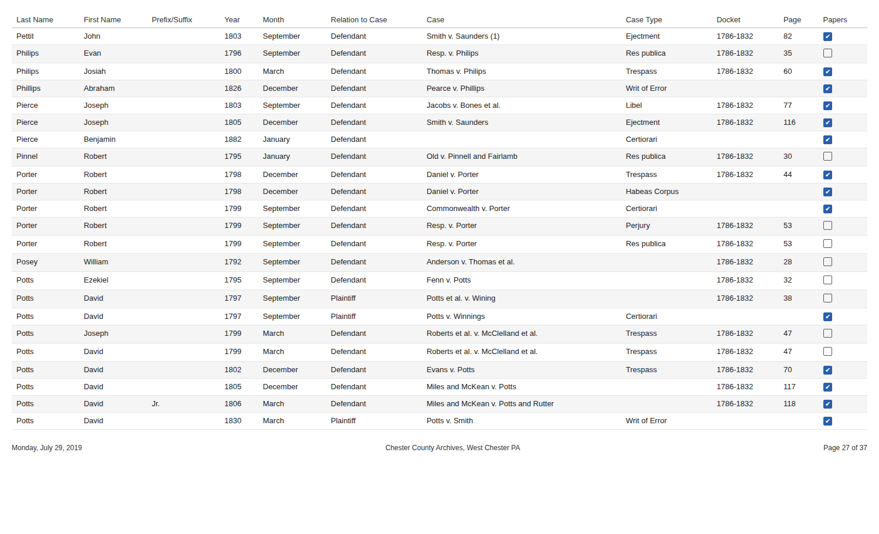| Last Name | First Name | Prefix/Suffix | Year | Month | Relation to Case | Case | Case Type | Docket | Page | Papers |
| --- | --- | --- | --- | --- | --- | --- | --- | --- | --- | --- |
| Pettit | John | | 1803 | September | Defendant | Smith v. Saunders (1) | Ejectment | 1786-1832 | 82 | ✔ |
| Philips | Evan | | 1796 | September | Defendant | Resp. v. Philips | Res publica | 1786-1832 | 35 | |
| Philips | Josiah | | 1800 | March | Defendant | Thomas v. Philips | Trespass | 1786-1832 | 60 | ✔ |
| Phillips | Abraham | | 1826 | December | Defendant | Pearce v. Phillips | Writ of Error | | | ✔ |
| Pierce | Joseph | | 1803 | September | Defendant | Jacobs v. Bones et al. | Libel | 1786-1832 | 77 | ✔ |
| Pierce | Joseph | | 1805 | December | Defendant | Smith v. Saunders | Ejectment | 1786-1832 | 116 | ✔ |
| Pierce | Benjamin | | 1882 | January | Defendant | | Certiorari | | | ✔ |
| Pinnel | Robert | | 1795 | January | Defendant | Old v. Pinnell and Fairlamb | Res publica | 1786-1832 | 30 | |
| Porter | Robert | | 1798 | December | Defendant | Daniel v. Porter | Trespass | 1786-1832 | 44 | ✔ |
| Porter | Robert | | 1798 | December | Defendant | Daniel v. Porter | Habeas Corpus | | | ✔ |
| Porter | Robert | | 1799 | September | Defendant | Commonwealth v. Porter | Certiorari | | | ✔ |
| Porter | Robert | | 1799 | September | Defendant | Resp. v. Porter | Perjury | 1786-1832 | 53 | |
| Porter | Robert | | 1799 | September | Defendant | Resp. v. Porter | Res publica | 1786-1832 | 53 | |
| Posey | William | | 1792 | September | Defendant | Anderson v. Thomas et al. | | 1786-1832 | 28 | |
| Potts | Ezekiel | | 1795 | September | Defendant | Fenn v. Potts | | 1786-1832 | 32 | |
| Potts | David | | 1797 | September | Plaintiff | Potts et al. v. Wining | | 1786-1832 | 38 | |
| Potts | David | | 1797 | September | Plaintiff | Potts v. Winnings | Certiorari | | | ✔ |
| Potts | Joseph | | 1799 | March | Defendant | Roberts et al. v. McClelland et al. | Trespass | 1786-1832 | 47 | |
| Potts | David | | 1799 | March | Defendant | Roberts et al. v. McClelland et al. | Trespass | 1786-1832 | 47 | |
| Potts | David | | 1802 | December | Defendant | Evans v. Potts | Trespass | 1786-1832 | 70 | ✔ |
| Potts | David | | 1805 | December | Defendant | Miles and McKean v. Potts | | 1786-1832 | 117 | ✔ |
| Potts | David | Jr. | 1806 | March | Defendant | Miles and McKean v. Potts and Rutter | | 1786-1832 | 118 | ✔ |
| Potts | David | | 1830 | March | Plaintiff | Potts v. Smith | Writ of Error | | | ✔ |
Monday, July 29, 2019
Chester County Archives, West Chester PA
Page 27 of 37